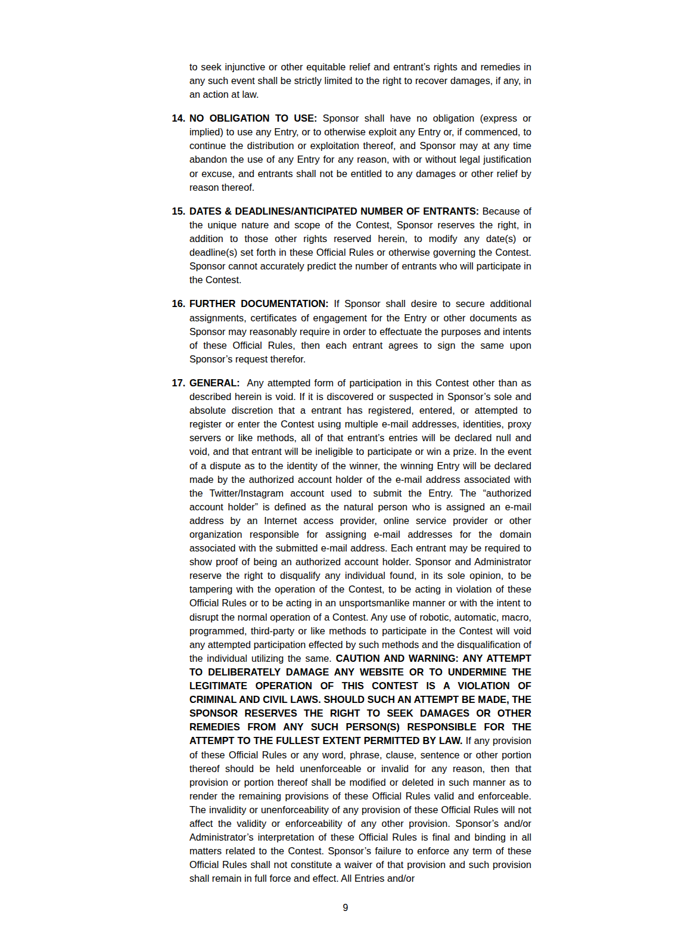to seek injunctive or other equitable relief and entrant’s rights and remedies in any such event shall be strictly limited to the right to recover damages, if any, in an action at law.
14. NO OBLIGATION TO USE: Sponsor shall have no obligation (express or implied) to use any Entry, or to otherwise exploit any Entry or, if commenced, to continue the distribution or exploitation thereof, and Sponsor may at any time abandon the use of any Entry for any reason, with or without legal justification or excuse, and entrants shall not be entitled to any damages or other relief by reason thereof.
15. DATES & DEADLINES/ANTICIPATED NUMBER OF ENTRANTS: Because of the unique nature and scope of the Contest, Sponsor reserves the right, in addition to those other rights reserved herein, to modify any date(s) or deadline(s) set forth in these Official Rules or otherwise governing the Contest. Sponsor cannot accurately predict the number of entrants who will participate in the Contest.
16. FURTHER DOCUMENTATION: If Sponsor shall desire to secure additional assignments, certificates of engagement for the Entry or other documents as Sponsor may reasonably require in order to effectuate the purposes and intents of these Official Rules, then each entrant agrees to sign the same upon Sponsor’s request therefor.
17. GENERAL: Any attempted form of participation in this Contest other than as described herein is void. If it is discovered or suspected in Sponsor’s sole and absolute discretion that a entrant has registered, entered, or attempted to register or enter the Contest using multiple e-mail addresses, identities, proxy servers or like methods, all of that entrant’s entries will be declared null and void, and that entrant will be ineligible to participate or win a prize. In the event of a dispute as to the identity of the winner, the winning Entry will be declared made by the authorized account holder of the e-mail address associated with the Twitter/Instagram account used to submit the Entry. The “authorized account holder” is defined as the natural person who is assigned an e-mail address by an Internet access provider, online service provider or other organization responsible for assigning e-mail addresses for the domain associated with the submitted e-mail address. Each entrant may be required to show proof of being an authorized account holder. Sponsor and Administrator reserve the right to disqualify any individual found, in its sole opinion, to be tampering with the operation of the Contest, to be acting in violation of these Official Rules or to be acting in an unsportsmanlike manner or with the intent to disrupt the normal operation of a Contest. Any use of robotic, automatic, macro, programmed, third-party or like methods to participate in the Contest will void any attempted participation effected by such methods and the disqualification of the individual utilizing the same. CAUTION AND WARNING: ANY ATTEMPT TO DELIBERATELY DAMAGE ANY WEBSITE OR TO UNDERMINE THE LEGITIMATE OPERATION OF THIS CONTEST IS A VIOLATION OF CRIMINAL AND CIVIL LAWS. SHOULD SUCH AN ATTEMPT BE MADE, THE SPONSOR RESERVES THE RIGHT TO SEEK DAMAGES OR OTHER REMEDIES FROM ANY SUCH PERSON(S) RESPONSIBLE FOR THE ATTEMPT TO THE FULLEST EXTENT PERMITTED BY LAW. If any provision of these Official Rules or any word, phrase, clause, sentence or other portion thereof should be held unenforceable or invalid for any reason, then that provision or portion thereof shall be modified or deleted in such manner as to render the remaining provisions of these Official Rules valid and enforceable. The invalidity or unenforceability of any provision of these Official Rules will not affect the validity or enforceability of any other provision. Sponsor’s and/or Administrator’s interpretation of these Official Rules is final and binding in all matters related to the Contest. Sponsor’s failure to enforce any term of these Official Rules shall not constitute a waiver of that provision and such provision shall remain in full force and effect. All Entries and/or
9